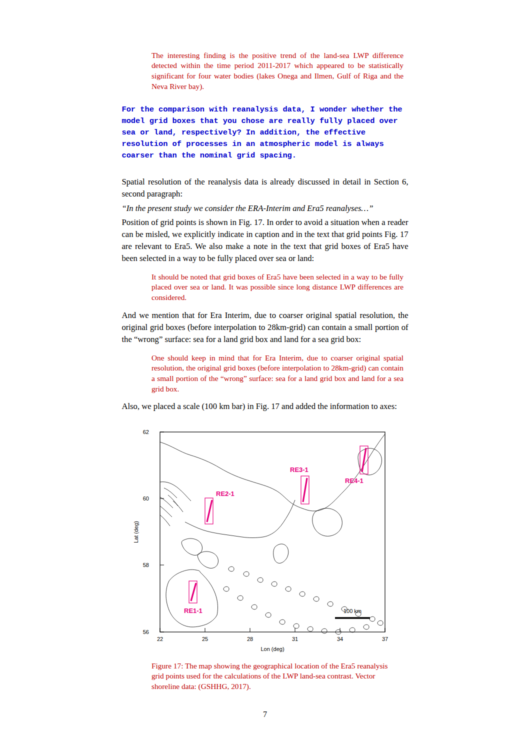The interesting finding is the positive trend of the land-sea LWP difference detected within the time period 2011-2017 which appeared to be statistically significant for four water bodies (lakes Onega and Ilmen, Gulf of Riga and the Neva River bay).
For the comparison with reanalysis data, I wonder whether the model grid boxes that you chose are really fully placed over sea or land, respectively? In addition, the effective resolution of processes in an atmospheric model is always coarser than the nominal grid spacing.
Spatial resolution of the reanalysis data is already discussed in detail in Section 6, second paragraph:
“In the present study we consider the ERA-Interim and Era5 reanalyses…”
Position of grid points is shown in Fig. 17. In order to avoid a situation when a reader can be misled, we explicitly indicate in caption and in the text that grid points Fig. 17 are relevant to Era5. We also make a note in the text that grid boxes of Era5 have been selected in a way to be fully placed over sea or land:
It should be noted that grid boxes of Era5 have been selected in a way to be fully placed over sea or land. It was possible since long distance LWP differences are considered.
And we mention that for Era Interim, due to coarser original spatial resolution, the original grid boxes (before interpolation to 28km-grid) can contain a small portion of the “wrong” surface: sea for a land grid box and land for a sea grid box:
One should keep in mind that for Era Interim, due to coarser original spatial resolution, the original grid boxes (before interpolation to 28km-grid) can contain a small portion of the “wrong” surface: sea for a land grid box and land for a sea grid box.
Also, we placed a scale (100 km bar) in Fig. 17 and added the information to axes:
62 60 58 56 Lat (deg) 22 25 28 31 34 37 Lon (deg) RE1-1 RE2-1 RE3-1 RE4-1 100 km
Figure 17: The map showing the geographical location of the Era5 reanalysis grid points used for the calculations of the LWP land-sea contrast. Vector shoreline data: (GSHHG, 2017).
7